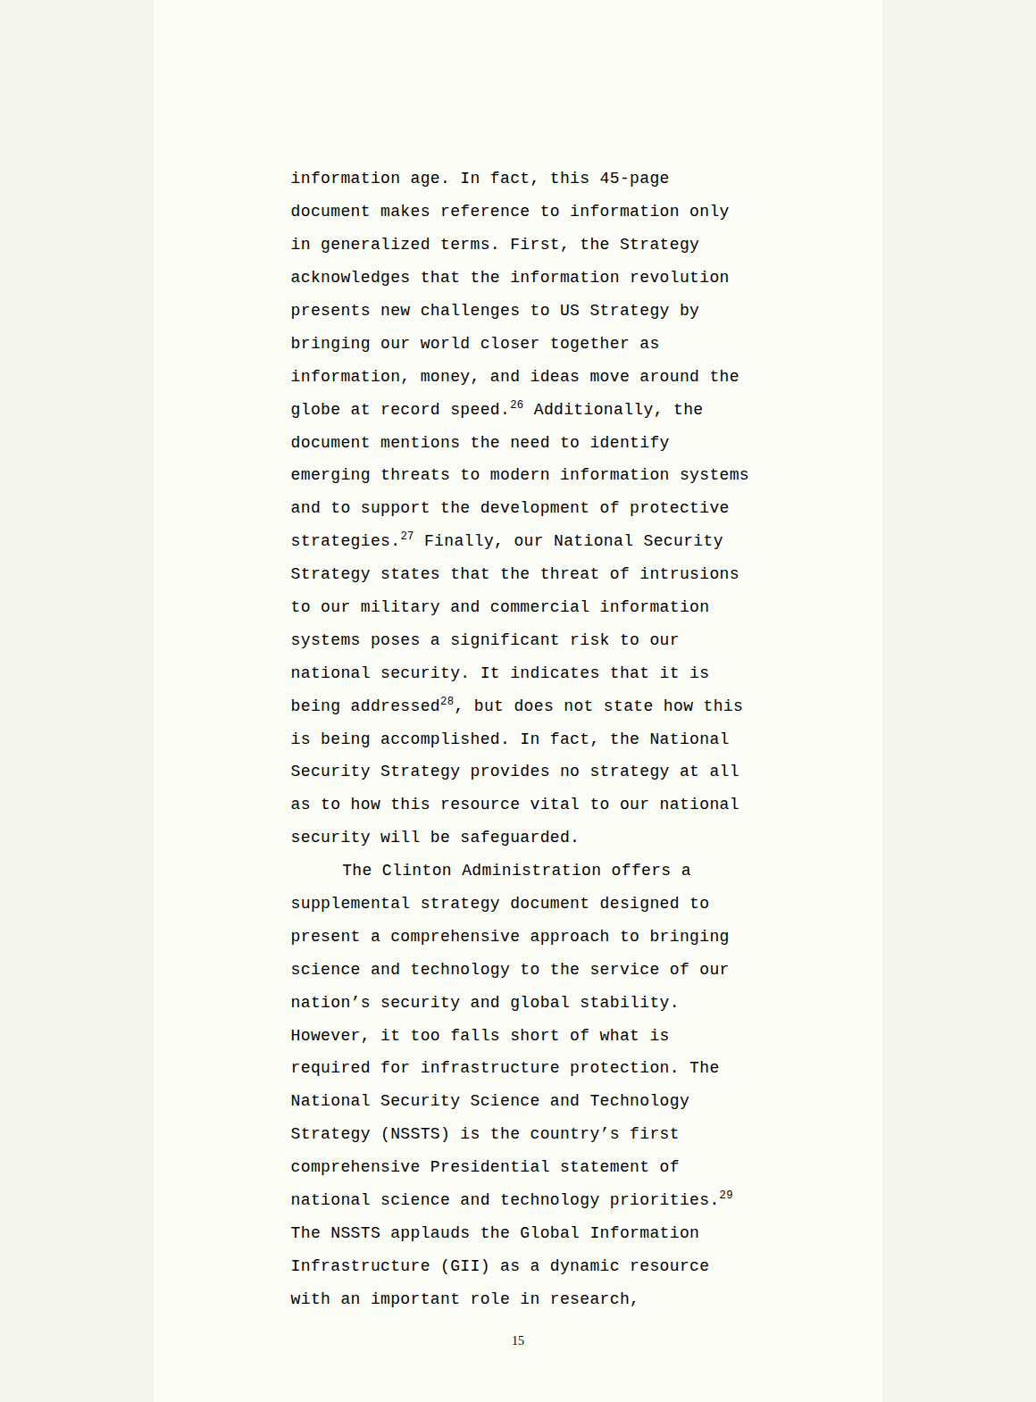information age. In fact, this 45-page document makes reference to information only in generalized terms. First, the Strategy acknowledges that the information revolution presents new challenges to US Strategy by bringing our world closer together as information, money, and ideas move around the globe at record speed.26 Additionally, the document mentions the need to identify emerging threats to modern information systems and to support the development of protective strategies.27 Finally, our National Security Strategy states that the threat of intrusions to our military and commercial information systems poses a significant risk to our national security. It indicates that it is being addressed28, but does not state how this is being accomplished. In fact, the National Security Strategy provides no strategy at all as to how this resource vital to our national security will be safeguarded.
The Clinton Administration offers a supplemental strategy document designed to present a comprehensive approach to bringing science and technology to the service of our nation’s security and global stability. However, it too falls short of what is required for infrastructure protection. The National Security Science and Technology Strategy (NSSTS) is the country’s first comprehensive Presidential statement of national science and technology priorities.29 The NSSTS applauds the Global Information Infrastructure (GII) as a dynamic resource with an important role in research,
15